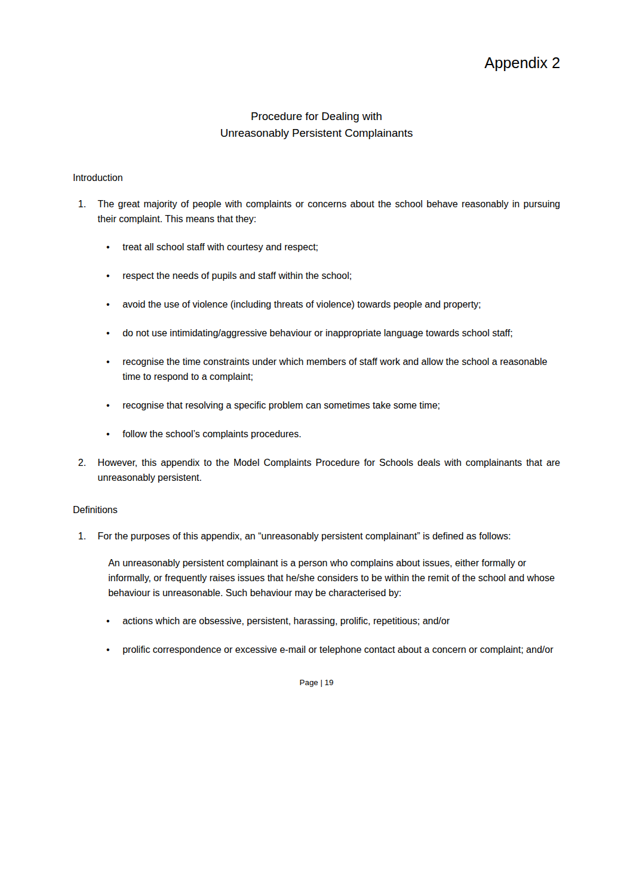Appendix 2
Procedure for Dealing with
Unreasonably Persistent Complainants
Introduction
The great majority of people with complaints or concerns about the school behave reasonably in pursuing their complaint. This means that they:
treat all school staff with courtesy and respect;
respect the needs of pupils and staff within the school;
avoid the use of violence (including threats of violence) towards people and property;
do not use intimidating/aggressive behaviour or inappropriate language towards school staff;
recognise the time constraints under which members of staff work and allow the school a reasonable time to respond to a complaint;
recognise that resolving a specific problem can sometimes take some time;
follow the school’s complaints procedures.
However, this appendix to the Model Complaints Procedure for Schools deals with complainants that are unreasonably persistent.
Definitions
For the purposes of this appendix, an “unreasonably persistent complainant” is defined as follows:
An unreasonably persistent complainant is a person who complains about issues, either formally or informally, or frequently raises issues that he/she considers to be within the remit of the school and whose behaviour is unreasonable. Such behaviour may be characterised by:
actions which are obsessive, persistent, harassing, prolific, repetitious; and/or
prolific correspondence or excessive e-mail or telephone contact about a concern or complaint; and/or
Page | 19